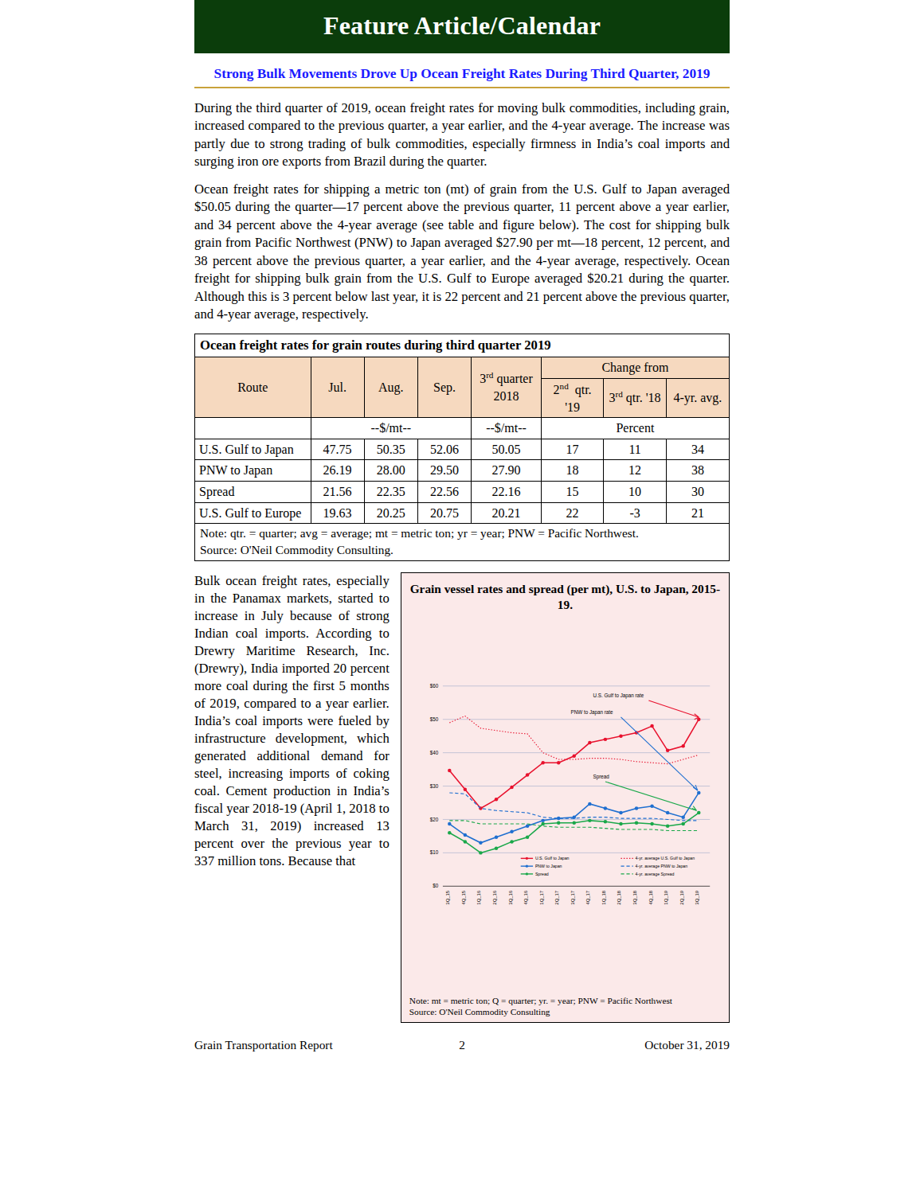Feature Article/Calendar
Strong Bulk Movements Drove Up Ocean Freight Rates During Third Quarter, 2019
During the third quarter of 2019, ocean freight rates for moving bulk commodities, including grain, increased compared to the previous quarter, a year earlier, and the 4-year average. The increase was partly due to strong trading of bulk commodities, especially firmness in India’s coal imports and surging iron ore exports from Brazil during the quarter.
Ocean freight rates for shipping a metric ton (mt) of grain from the U.S. Gulf to Japan averaged $50.05 during the quarter—17 percent above the previous quarter, 11 percent above a year earlier, and 34 percent above the 4-year average (see table and figure below). The cost for shipping bulk grain from Pacific Northwest (PNW) to Japan averaged $27.90 per mt—18 percent, 12 percent, and 38 percent above the previous quarter, a year earlier, and the 4-year average, respectively. Ocean freight for shipping bulk grain from the U.S. Gulf to Europe averaged $20.21 during the quarter. Although this is 3 percent below last year, it is 22 percent and 21 percent above the previous quarter, and 4-year average, respectively.
| Ocean freight rates for grain routes during third quarter 2019 |
| Route | Jul. | Aug. | Sep. | 3 rd quarter 2018 | Change from |
| 2 nd qtr. '19 | 3 rd qtr. '18 | 4-yr. avg. |
| | --$/mt-- | --$/mt-- | Percent |
| U.S. Gulf to Japan | 47.75 | 50.35 | 52.06 | 50.05 | 17 | 11 | 34 |
| PNW to Japan | 26.19 | 28.00 | 29.50 | 27.90 | 18 | 12 | 38 |
| Spread | 21.56 | 22.35 | 22.56 | 22.16 | 15 | 10 | 30 |
| U.S. Gulf to Europe | 19.63 | 20.25 | 20.75 | 20.21 | 22 | -3 | 21 |
| Note: qtr. = quarter; avg = average; mt = metric ton; yr = year; PNW = Pacific Northwest. Source: O'Neil Commodity Consulting. |
Bulk ocean freight rates, especially in the Panamax markets, started to increase in July because of strong Indian coal imports. According to Drewry Maritime Research, Inc. (Drewry), India imported 20 percent more coal during the first 5 months of 2019, compared to a year earlier. India’s coal imports were fueled by infrastructure development, which generated additional demand for steel, increasing imports of coking coal. Cement production in India’s fiscal year 2018-19 (April 1, 2018 to March 31, 2019) increased 13 percent over the previous year to 337 million tons. Because that
Grain vessel rates and spread (per mt), U.S. to Japan, 2015-19.
$0 $10 $20 $30 $40 $50 $60 U.S. Gulf to Japan rate PNW to Japan rate Spread U.S. Gulf to Japan 4-yr. average U.S. Gulf to Japan PNW to Japan 4-yr. average PNW to Japan Spread 4-yr. average Spread 3Q_15 4Q_15 1Q_16 2Q_16 3Q_16 4Q_16 1Q_17 2Q_17 3Q_17 4Q_17 1Q_18 2Q_18 3Q_18 4Q_18 1Q_19 2Q_19 3Q_19
Note: mt = metric ton; Q = quarter; yr. = year; PNW = Pacific Northwest
Source: O'Neil Commodity Consulting
Grain Transportation Report
2
October 31, 2019